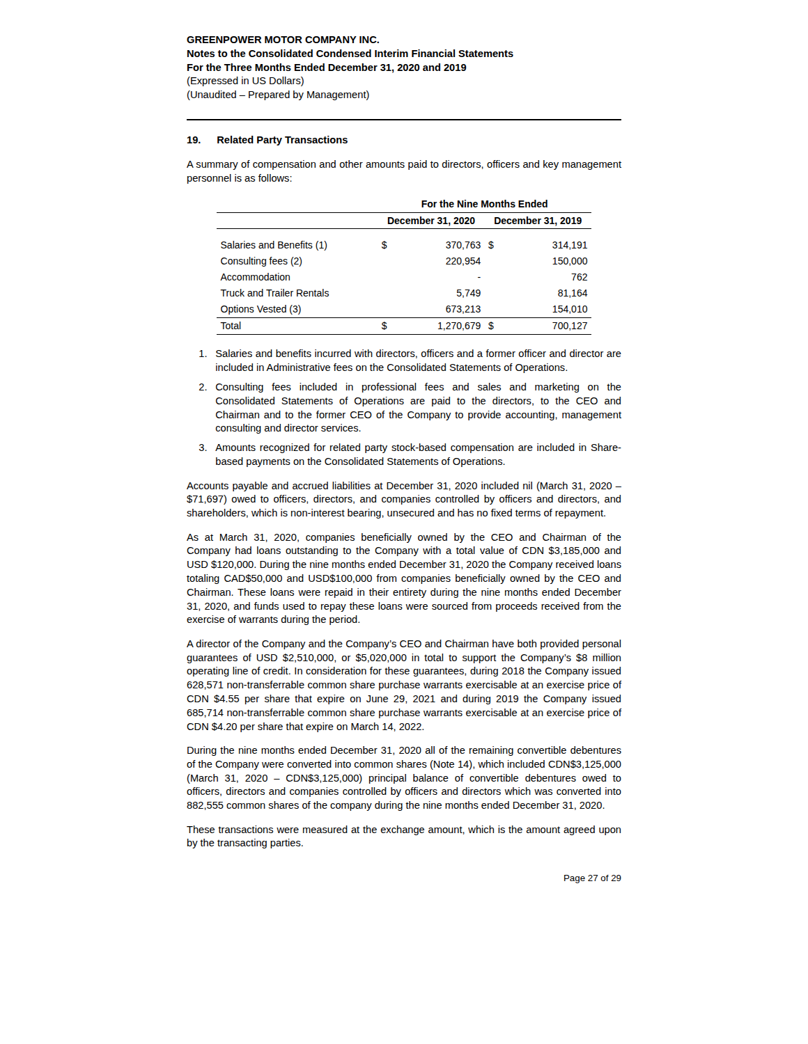GREENPOWER MOTOR COMPANY INC.
Notes to the Consolidated Condensed Interim Financial Statements
For the Three Months Ended December 31, 2020 and 2019
(Expressed in US Dollars)
(Unaudited – Prepared by Management)
19. Related Party Transactions
A summary of compensation and other amounts paid to directors, officers and key management personnel is as follows:
| | For the Nine Months Ended |
| | December 31, 2020 | December 31, 2019 |
| Salaries and Benefits (1) | $ | 370,763 | $ | 314,191 |
| Consulting fees (2) | | 220,954 | | 150,000 |
| Accommodation | | - | | 762 |
| Truck and Trailer Rentals | | 5,749 | | 81,164 |
| Options Vested (3) | | 673,213 | | 154,010 |
| Total | $ | 1,270,679 | $ | 700,127 |
Salaries and benefits incurred with directors, officers and a former officer and director are included in Administrative fees on the Consolidated Statements of Operations.
Consulting fees included in professional fees and sales and marketing on the Consolidated Statements of Operations are paid to the directors, to the CEO and Chairman and to the former CEO of the Company to provide accounting, management consulting and director services.
Amounts recognized for related party stock-based compensation are included in Share-based payments on the Consolidated Statements of Operations.
Accounts payable and accrued liabilities at December 31, 2020 included nil (March 31, 2020 – $71,697) owed to officers, directors, and companies controlled by officers and directors, and shareholders, which is non-interest bearing, unsecured and has no fixed terms of repayment.
As at March 31, 2020, companies beneficially owned by the CEO and Chairman of the Company had loans outstanding to the Company with a total value of CDN $3,185,000 and USD $120,000. During the nine months ended December 31, 2020 the Company received loans totaling CAD$50,000 and USD$100,000 from companies beneficially owned by the CEO and Chairman. These loans were repaid in their entirety during the nine months ended December 31, 2020, and funds used to repay these loans were sourced from proceeds received from the exercise of warrants during the period.
A director of the Company and the Company’s CEO and Chairman have both provided personal guarantees of USD $2,510,000, or $5,020,000 in total to support the Company’s $8 million operating line of credit. In consideration for these guarantees, during 2018 the Company issued 628,571 non-transferrable common share purchase warrants exercisable at an exercise price of CDN $4.55 per share that expire on June 29, 2021 and during 2019 the Company issued 685,714 non-transferrable common share purchase warrants exercisable at an exercise price of CDN $4.20 per share that expire on March 14, 2022.
During the nine months ended December 31, 2020 all of the remaining convertible debentures of the Company were converted into common shares (Note 14), which included CDN$3,125,000 (March 31, 2020 – CDN$3,125,000) principal balance of convertible debentures owed to officers, directors and companies controlled by officers and directors which was converted into 882,555 common shares of the company during the nine months ended December 31, 2020.
These transactions were measured at the exchange amount, which is the amount agreed upon by the transacting parties.
Page 27 of 29